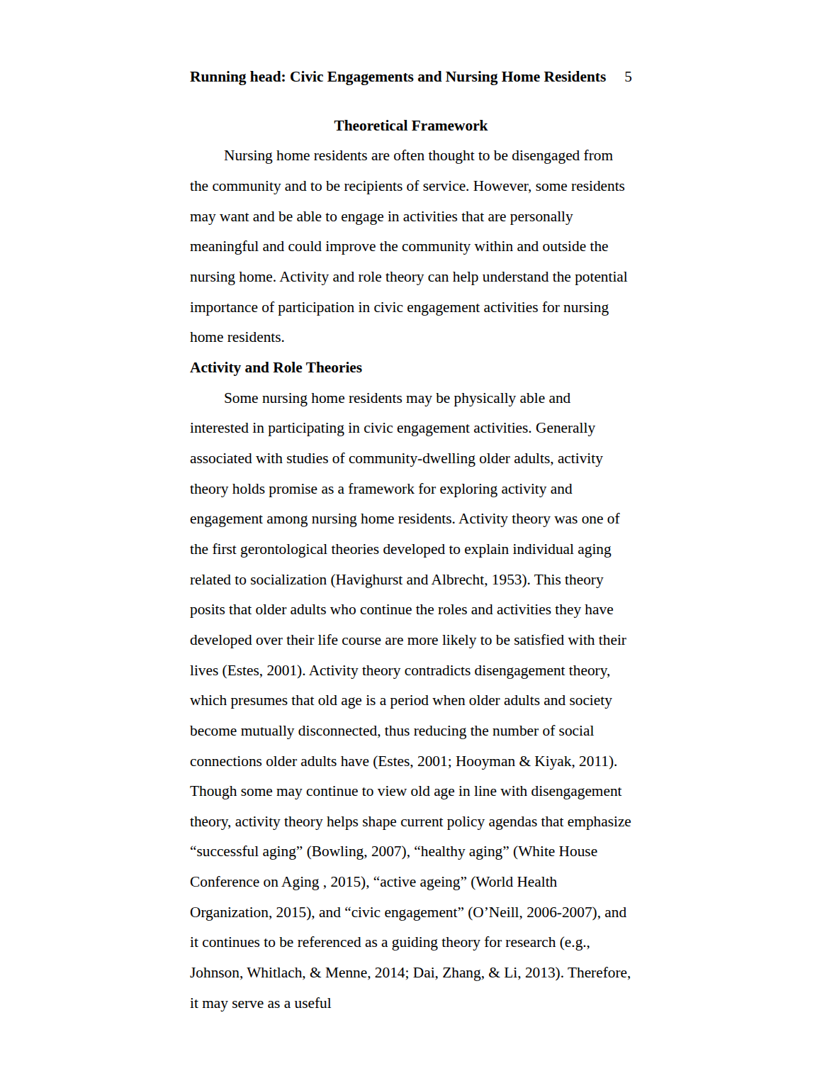Running head: Civic Engagements and Nursing Home Residents 5
Theoretical Framework
Nursing home residents are often thought to be disengaged from the community and to be recipients of service. However, some residents may want and be able to engage in activities that are personally meaningful and could improve the community within and outside the nursing home. Activity and role theory can help understand the potential importance of participation in civic engagement activities for nursing home residents.
Activity and Role Theories
Some nursing home residents may be physically able and interested in participating in civic engagement activities. Generally associated with studies of community-dwelling older adults, activity theory holds promise as a framework for exploring activity and engagement among nursing home residents. Activity theory was one of the first gerontological theories developed to explain individual aging related to socialization (Havighurst and Albrecht, 1953). This theory posits that older adults who continue the roles and activities they have developed over their life course are more likely to be satisfied with their lives (Estes, 2001). Activity theory contradicts disengagement theory, which presumes that old age is a period when older adults and society become mutually disconnected, thus reducing the number of social connections older adults have (Estes, 2001; Hooyman & Kiyak, 2011). Though some may continue to view old age in line with disengagement theory, activity theory helps shape current policy agendas that emphasize “successful aging” (Bowling, 2007), “healthy aging” (White House Conference on Aging , 2015), “active ageing” (World Health Organization, 2015), and “civic engagement” (O’Neill, 2006-2007), and it continues to be referenced as a guiding theory for research (e.g., Johnson, Whitlach, & Menne, 2014; Dai, Zhang, & Li, 2013). Therefore, it may serve as a useful